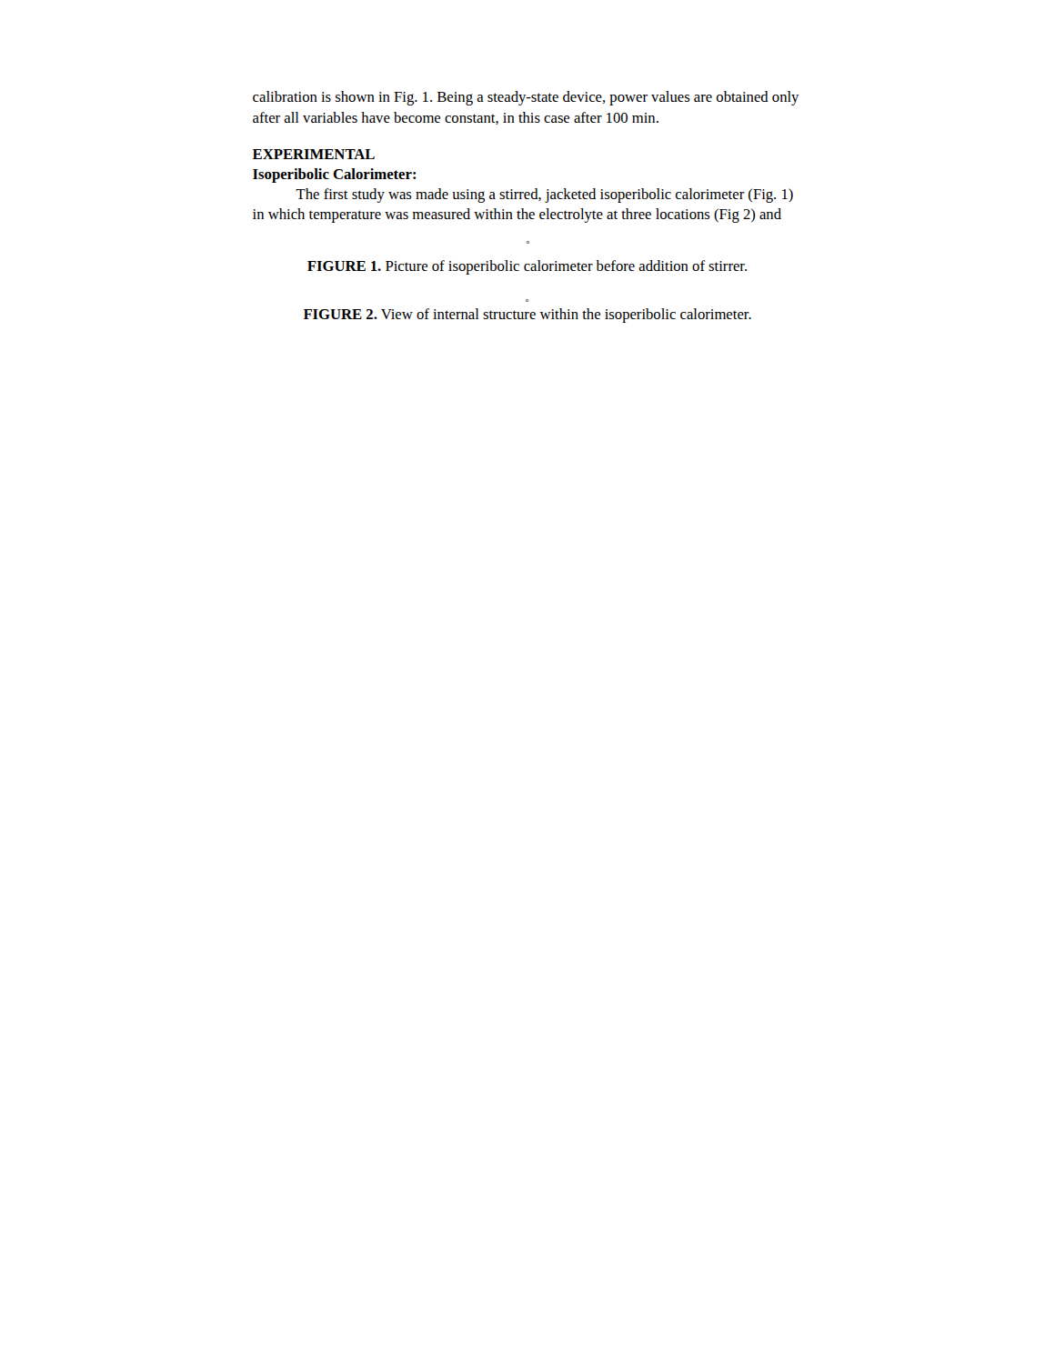calibration is shown in Fig. 1. Being a steady-state device, power values are obtained only after all variables have become constant, in this case after 100 min.
EXPERIMENTAL
Isoperibolic Calorimeter:
The first study was made using a stirred, jacketed isoperibolic calorimeter (Fig. 1) in which temperature was measured within the electrolyte at three locations (Fig 2) and
FIGURE 1. Picture of isoperibolic calorimeter before addition of stirrer.
FIGURE 2. View of internal structure within the isoperibolic calorimeter.